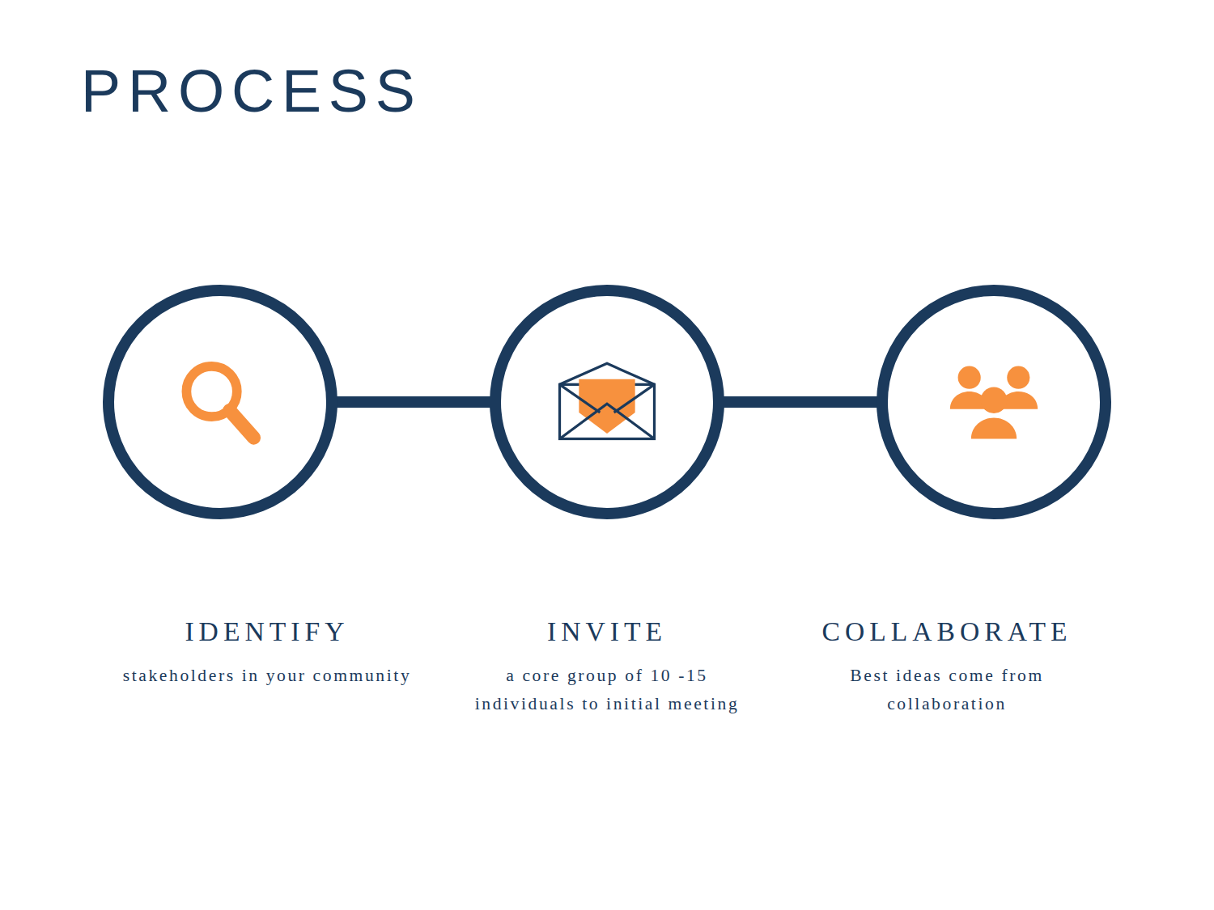PROCESS
IDENTIFY
stakeholders in your community
INVITE
a core group of 10 -15 individuals to initial meeting
COLLABORATE
Best ideas come from collaboration